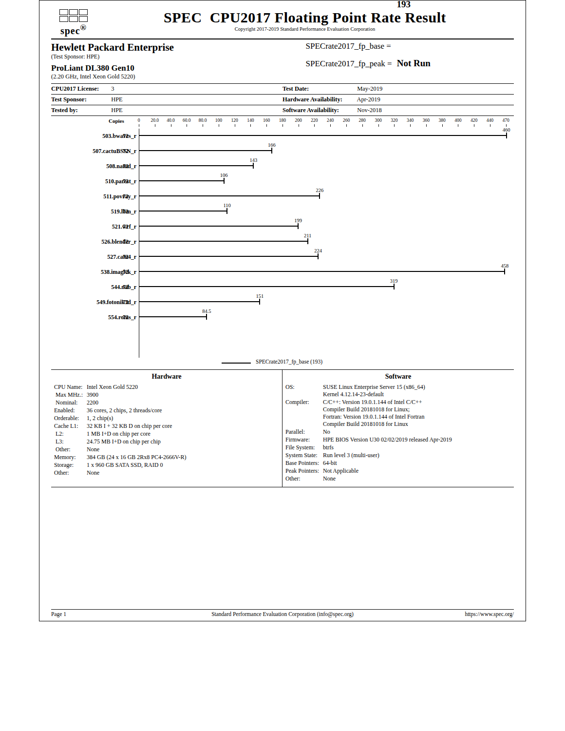spec®
SPEC CPU2017 Floating Point Rate Result
Copyright 2017-2019 Standard Performance Evaluation Corporation
Hewlett Packard Enterprise
(Test Sponsor: HPE)
ProLiant DL380 Gen10
(2.20 GHz, Intel Xeon Gold 5220)
SPECrate2017_fp_base =193
SPECrate2017_fp_peak =Not Run
CPU2017 License: 3
Test Date: May-2019
Test Sponsor: HPE
Hardware Availability: Apr-2019
Tested by: HPE
Software Availability: Nov-2018
Copies 0 20.0 40.0 60.0 80.0 100 120 140 160 180 200 220 240 260 280 300 320 340 360 380 400 420 440 470
scale: 1 unit = 1.6383 px (770px / 470)
503.bwaves_r 72
460
507.cactuBSSN_r 72
166
508.namd_r 72
143
510.parest_r 72
106
511.povray_r 72
226
519.lbm_r 72
110
521.wrf_r 72
199
526.blender_r 72
211
527.cam4_r 72
224
538.imagick_r 72
458
544.nab_r 72
319
549.fotonik3d_r 72
151
554.roms_r 72
84.5
SPECrate2017_fp_base (193)
Hardware
| CPU Name: | Intel Xeon Gold 5220 |
| Max MHz.: | 3900 |
| Nominal: | 2200 |
| Enabled: | 36 cores, 2 chips, 2 threads/core |
| Orderable: | 1, 2 chip(s) |
| Cache L1: | 32 KB I + 32 KB D on chip per core |
| L2: | 1 MB I+D on chip per core |
| L3: | 24.75 MB I+D on chip per chip |
| Other: | None |
| Memory: | 384 GB (24 x 16 GB 2Rx8 PC4-2666V-R) |
| Storage: | 1 x 960 GB SATA SSD, RAID 0 |
| Other: | None |
Software
| OS: | SUSE Linux Enterprise Server 15 (x86_64) Kernel 4.12.14-23-default |
| Compiler: | C/C++: Version 19.0.1.144 of Intel C/C++ Compiler Build 20181018 for Linux; Fortran: Version 19.0.1.144 of Intel Fortran Compiler Build 20181018 for Linux |
| Parallel: | No |
| Firmware: | HPE BIOS Version U30 02/02/2019 released Apr-2019 |
| File System: | btrfs |
| System State: | Run level 3 (multi-user) |
| Base Pointers: | 64-bit |
| Peak Pointers: | Not Applicable |
| Other: | None |
Page 1
Standard Performance Evaluation Corporation (info@spec.org)
https://www.spec.org/